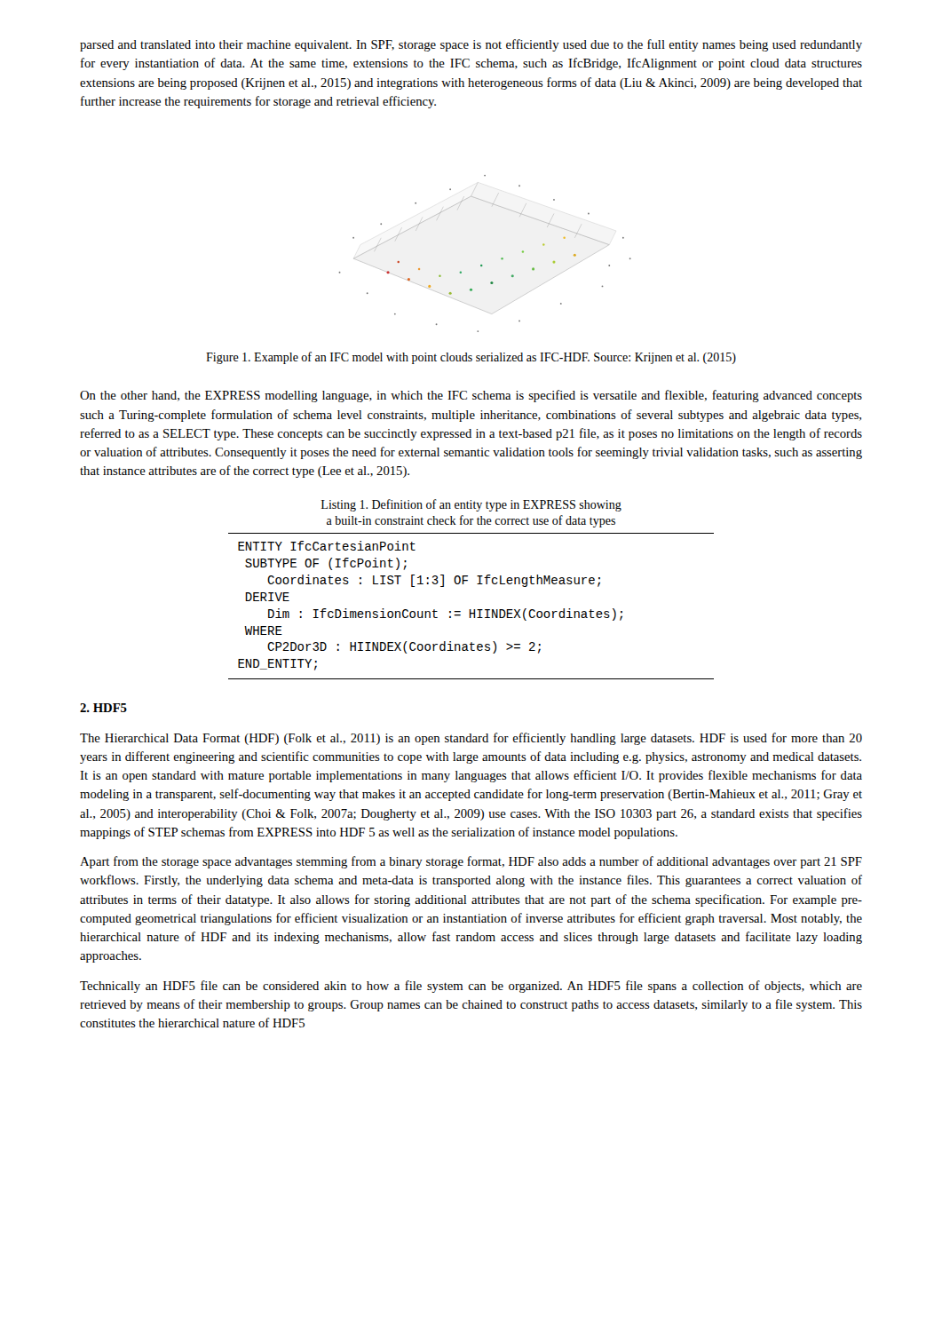parsed and translated into their machine equivalent. In SPF, storage space is not efficiently used due to the full entity names being used redundantly for every instantiation of data. At the same time, extensions to the IFC schema, such as IfcBridge, IfcAlignment or point cloud data structures extensions are being proposed (Krijnen et al., 2015) and integrations with heterogeneous forms of data (Liu & Akinci, 2009) are being developed that further increase the requirements for storage and retrieval efficiency.
Figure 1. Example of an IFC model with point clouds serialized as IFC-HDF. Source: Krijnen et al. (2015)
On the other hand, the EXPRESS modelling language, in which the IFC schema is specified is versatile and flexible, featuring advanced concepts such a Turing-complete formulation of schema level constraints, multiple inheritance, combinations of several subtypes and algebraic data types, referred to as a SELECT type. These concepts can be succinctly expressed in a text-based p21 file, as it poses no limitations on the length of records or valuation of attributes. Consequently it poses the need for external semantic validation tools for seemingly trivial validation tasks, such as asserting that instance attributes are of the correct type (Lee et al., 2015).
Listing 1. Definition of an entity type in EXPRESS showing
a built-in constraint check for the correct use of data types
ENTITY IfcCartesianPoint
 SUBTYPE OF (IfcPoint);
    Coordinates : LIST [1:3] OF IfcLengthMeasure;
 DERIVE
    Dim : IfcDimensionCount := HIINDEX(Coordinates);
 WHERE
    CP2Dor3D : HIINDEX(Coordinates) >= 2;
END_ENTITY;
2. HDF5
The Hierarchical Data Format (HDF) (Folk et al., 2011) is an open standard for efficiently handling large datasets. HDF is used for more than 20 years in different engineering and scientific communities to cope with large amounts of data including e.g. physics, astronomy and medical datasets. It is an open standard with mature portable implementations in many languages that allows efficient I/O. It provides flexible mechanisms for data modeling in a transparent, self-documenting way that makes it an accepted candidate for long-term preservation (Bertin-Mahieux et al., 2011; Gray et al., 2005) and interoperability (Choi & Folk, 2007a; Dougherty et al., 2009) use cases. With the ISO 10303 part 26, a standard exists that specifies mappings of STEP schemas from EXPRESS into HDF 5 as well as the serialization of instance model populations.
Apart from the storage space advantages stemming from a binary storage format, HDF also adds a number of additional advantages over part 21 SPF workflows. Firstly, the underlying data schema and meta-data is transported along with the instance files. This guarantees a correct valuation of attributes in terms of their datatype. It also allows for storing additional attributes that are not part of the schema specification. For example pre-computed geometrical triangulations for efficient visualization or an instantiation of inverse attributes for efficient graph traversal. Most notably, the hierarchical nature of HDF and its indexing mechanisms, allow fast random access and slices through large datasets and facilitate lazy loading approaches.
Technically an HDF5 file can be considered akin to how a file system can be organized. An HDF5 file spans a collection of objects, which are retrieved by means of their membership to groups. Group names can be chained to construct paths to access datasets, similarly to a file system. This constitutes the hierarchical nature of HDF5